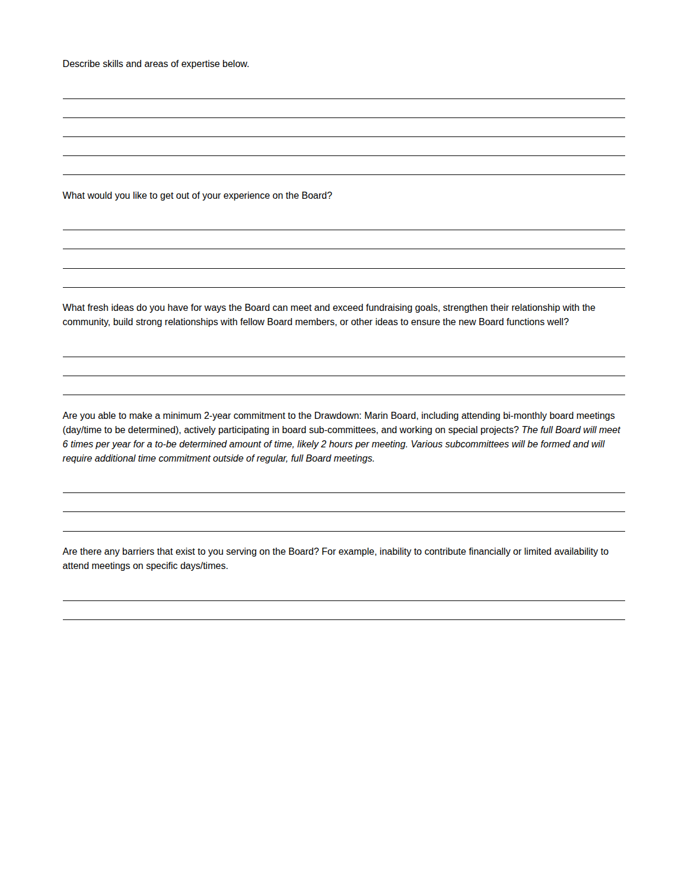Describe skills and areas of expertise below.
What would you like to get out of your experience on the Board?
What fresh ideas do you have for ways the Board can meet and exceed fundraising goals, strengthen their relationship with the community, build strong relationships with fellow Board members, or other ideas to ensure the new Board functions well?
Are you able to make a minimum 2-year commitment to the Drawdown: Marin Board, including attending bi-monthly board meetings (day/time to be determined), actively participating in board sub-committees, and working on special projects? The full Board will meet 6 times per year for a to-be determined amount of time, likely 2 hours per meeting. Various subcommittees will be formed and will require additional time commitment outside of regular, full Board meetings.
Are there any barriers that exist to you serving on the Board? For example, inability to contribute financially or limited availability to attend meetings on specific days/times.